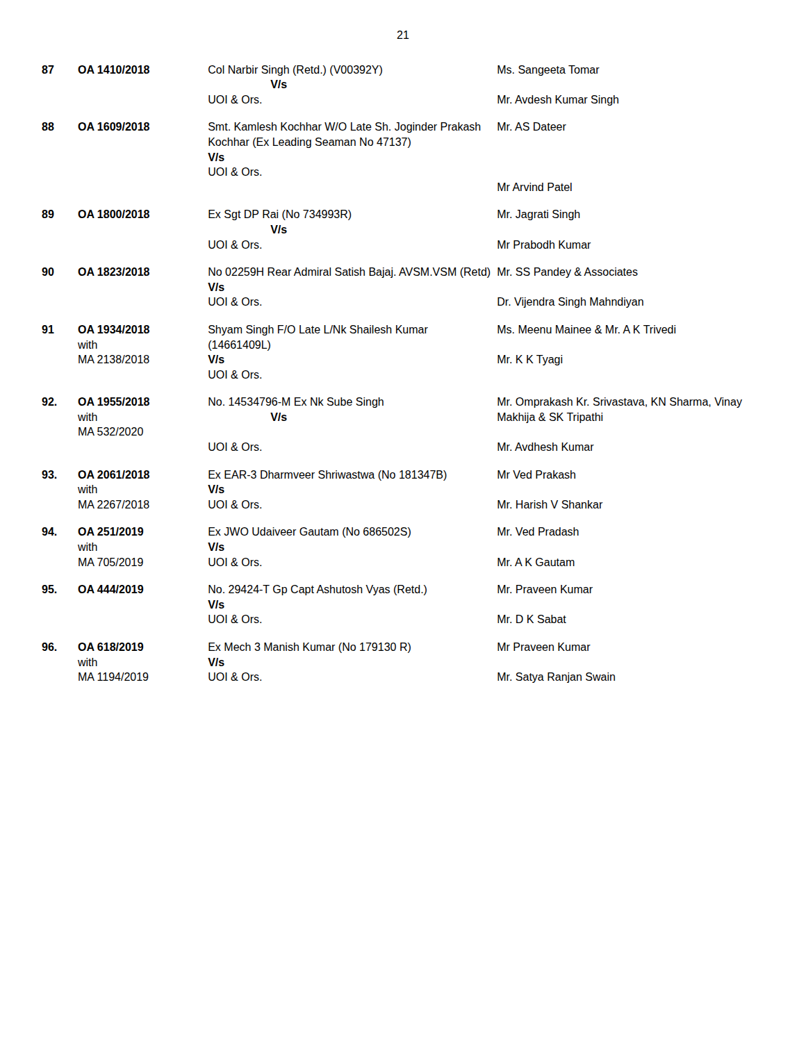21
| 87 | OA 1410/2018 | Col Narbir Singh (Retd.) (V00392Y) V/s UOI & Ors. | Ms. Sangeeta Tomar Mr. Avdesh Kumar Singh |
| 88 | OA 1609/2018 | Smt. Kamlesh Kochhar W/O Late Sh. Joginder Prakash Kochhar (Ex Leading Seaman No 47137) V/s UOI & Ors. | Mr. AS Dateer Mr Arvind Patel |
| 89 | OA 1800/2018 | Ex Sgt DP Rai (No 734993R) V/s UOI & Ors. | Mr. Jagrati Singh Mr Prabodh Kumar |
| 90 | OA 1823/2018 | No 02259H Rear Admiral Satish Bajaj. AVSM.VSM (Retd) V/s UOI & Ors. | Mr. SS Pandey & Associates Dr. Vijendra Singh Mahndiyan |
| 91 | OA 1934/2018 with MA 2138/2018 | Shyam Singh F/O Late L/Nk Shailesh Kumar (14661409L) V/s UOI & Ors. | Ms. Meenu Mainee & Mr. A K Trivedi Mr. K K Tyagi |
| 92. | OA 1955/2018 with MA 532/2020 | No. 14534796-M Ex Nk Sube Singh V/s UOI & Ors. | Mr. Omprakash Kr. Srivastava, KN Sharma, Vinay Makhija & SK Tripathi Mr. Avdhesh Kumar |
| 93. | OA 2061/2018 with MA 2267/2018 | Ex EAR-3 Dharmveer Shriwastwa (No 181347B) V/s UOI & Ors. | Mr Ved Prakash Mr. Harish V Shankar |
| 94. | OA 251/2019 with MA 705/2019 | Ex JWO Udaiveer Gautam (No 686502S) V/s UOI & Ors. | Mr. Ved Pradash Mr. A K Gautam |
| 95. | OA 444/2019 | No. 29424-T Gp Capt Ashutosh Vyas (Retd.) V/s UOI & Ors. | Mr. Praveen Kumar Mr. D K Sabat |
| 96. | OA 618/2019 with MA 1194/2019 | Ex Mech 3 Manish Kumar (No 179130 R) V/s UOI & Ors. | Mr Praveen Kumar Mr. Satya Ranjan Swain |